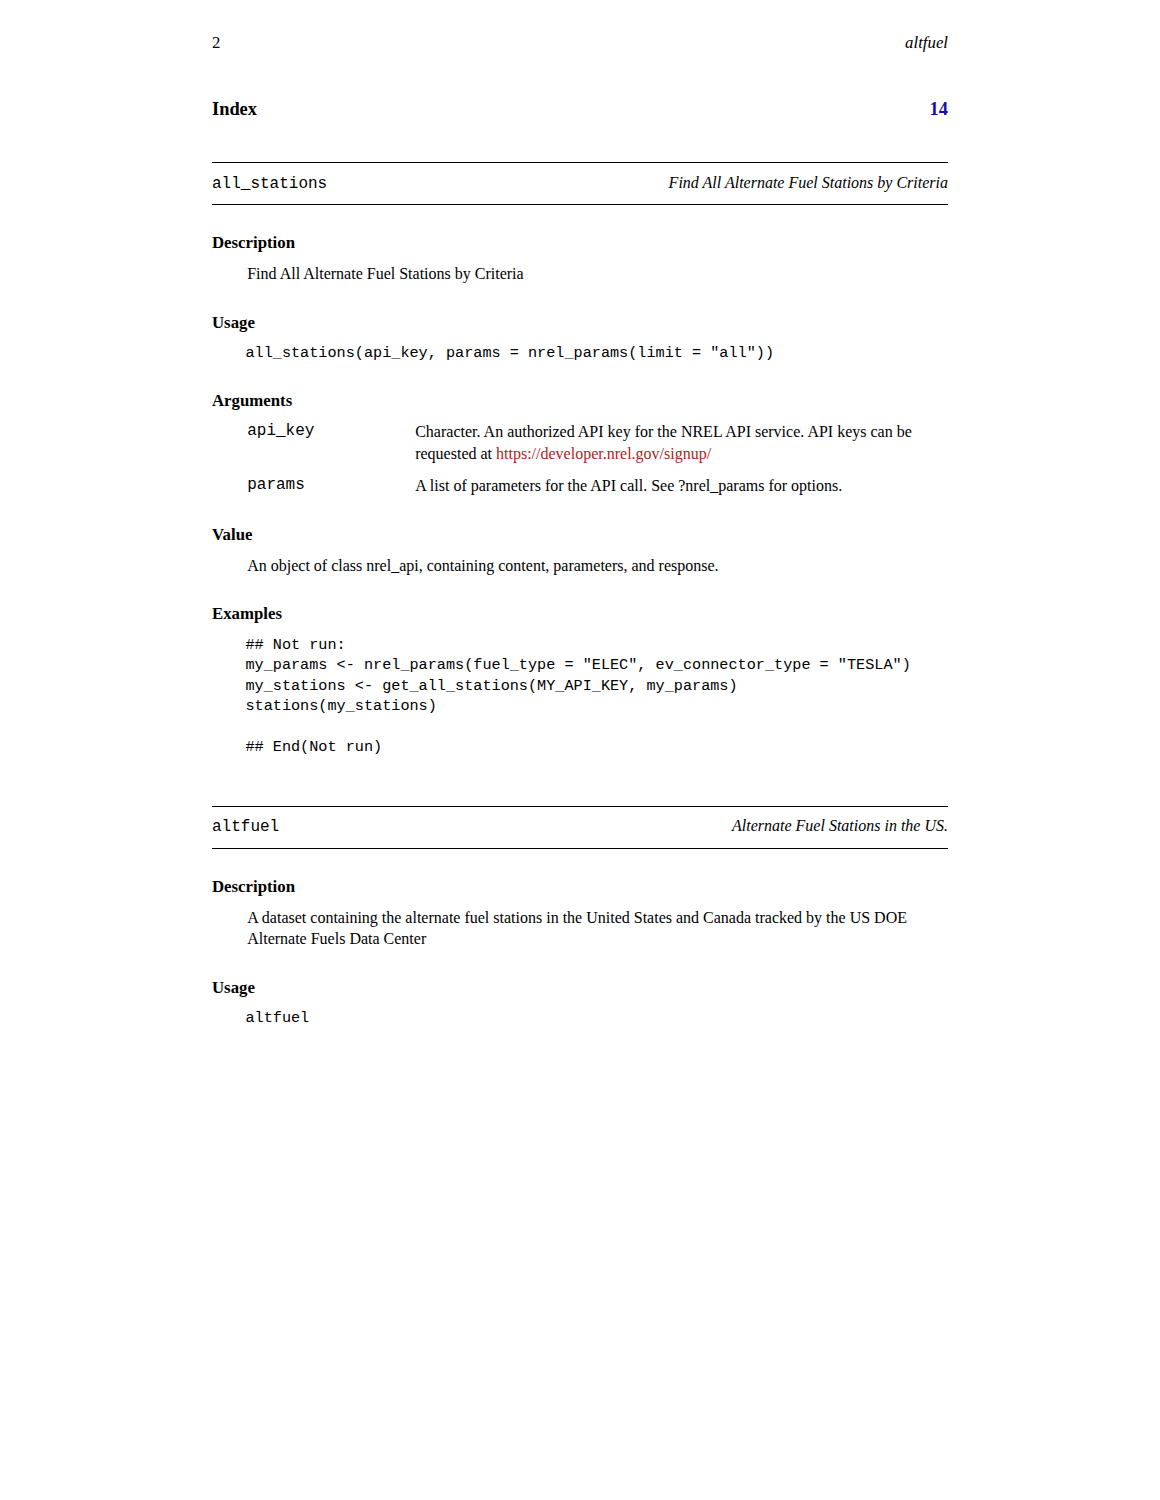2 altfuel
Index 14
all_stations Find All Alternate Fuel Stations by Criteria
Description
Find All Alternate Fuel Stations by Criteria
Usage
all_stations(api_key, params = nrel_params(limit = "all"))
Arguments
api_key
Character. An authorized API key for the NREL API service. API keys can be requested at https://developer.nrel.gov/signup/
params
A list of parameters for the API call. See ?nrel_params for options.
Value
An object of class nrel_api, containing content, parameters, and response.
Examples
## Not run:
my_params <- nrel_params(fuel_type = "ELEC", ev_connector_type = "TESLA")
my_stations <- get_all_stations(MY_API_KEY, my_params)
stations(my_stations)

## End(Not run)
altfuel Alternate Fuel Stations in the US.
Description
A dataset containing the alternate fuel stations in the United States and Canada tracked by the US DOE Alternate Fuels Data Center
Usage
altfuel